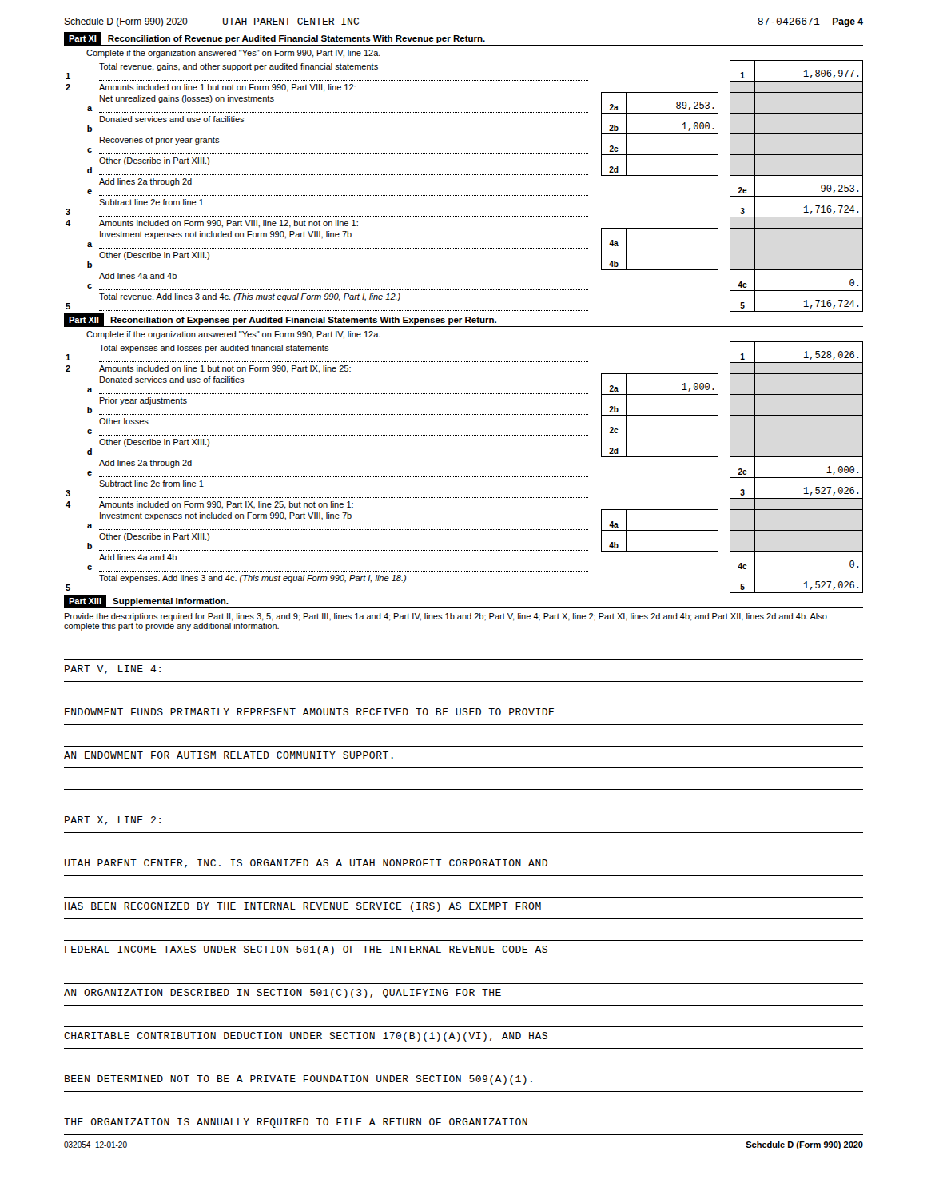Schedule D (Form 990) 2020 UTAH PARENT CENTER INC
87-0426671 Page 4
Part XI
Reconciliation of Revenue per Audited Financial Statements With Revenue per Return.
Complete if the organization answered "Yes" on Form 990, Part IV, line 12a.
| 1 | | Total revenue, gains, and other support per audited financial statements | | | | | 1 | 1,806,977. |
| 2 | | Amounts included on line 1 but not on Form 990, Part VIII, line 12: | | | | | | |
| | a | Net unrealized gains (losses) on investments | | 2a | 89,253. | | | |
| | b | Donated services and use of facilities | | 2b | 1,000. | | | |
| | c | Recoveries of prior year grants | | 2c | | | | |
| | d | Other (Describe in Part XIII.) | | 2d | | | | |
| | e | Add lines 2a through 2d | | | | | 2e | 90,253. |
| 3 | | Subtract line 2e from line 1 | | | | | 3 | 1,716,724. |
| 4 | | Amounts included on Form 990, Part VIII, line 12, but not on line 1: | | | | | | |
| | a | Investment expenses not included on Form 990, Part VIII, line 7b | | 4a | | | | |
| | b | Other (Describe in Part XIII.) | | 4b | | | | |
| | c | Add lines 4a and 4b | | | | | 4c | 0. |
| 5 | | Total revenue. Add lines 3 and 4c. (This must equal Form 990, Part I, line 12.) | | | | | 5 | 1,716,724. |
Part XII
Reconciliation of Expenses per Audited Financial Statements With Expenses per Return.
Complete if the organization answered "Yes" on Form 990, Part IV, line 12a.
| 1 | | Total expenses and losses per audited financial statements | | | | | 1 | 1,528,026. |
| 2 | | Amounts included on line 1 but not on Form 990, Part IX, line 25: | | | | | | |
| | a | Donated services and use of facilities | | 2a | 1,000. | | | |
| | b | Prior year adjustments | | 2b | | | | |
| | c | Other losses | | 2c | | | | |
| | d | Other (Describe in Part XIII.) | | 2d | | | | |
| | e | Add lines 2a through 2d | | | | | 2e | 1,000. |
| 3 | | Subtract line 2e from line 1 | | | | | 3 | 1,527,026. |
| 4 | | Amounts included on Form 990, Part IX, line 25, but not on line 1: | | | | | | |
| | a | Investment expenses not included on Form 990, Part VIII, line 7b | | 4a | | | | |
| | b | Other (Describe in Part XIII.) | | 4b | | | | |
| | c | Add lines 4a and 4b | | | | | 4c | 0. |
| 5 | | Total expenses. Add lines 3 and 4c. (This must equal Form 990, Part I, line 18.) | | | | | 5 | 1,527,026. |
Part XIII
Supplemental Information.
Provide the descriptions required for Part II, lines 3, 5, and 9; Part III, lines 1a and 4; Part IV, lines 1b and 2b; Part V, line 4; Part X, line 2; Part XI, lines 2d and 4b; and Part XII, lines 2d and 4b. Also complete this part to provide any additional information.
PART V, LINE 4:
ENDOWMENT FUNDS PRIMARILY REPRESENT AMOUNTS RECEIVED TO BE USED TO PROVIDE
AN ENDOWMENT FOR AUTISM RELATED COMMUNITY SUPPORT.
PART X, LINE 2:
UTAH PARENT CENTER, INC. IS ORGANIZED AS A UTAH NONPROFIT CORPORATION AND
HAS BEEN RECOGNIZED BY THE INTERNAL REVENUE SERVICE (IRS) AS EXEMPT FROM
FEDERAL INCOME TAXES UNDER SECTION 501(A) OF THE INTERNAL REVENUE CODE AS
AN ORGANIZATION DESCRIBED IN SECTION 501(C)(3), QUALIFYING FOR THE
CHARITABLE CONTRIBUTION DEDUCTION UNDER SECTION 170(B)(1)(A)(VI), AND HAS
BEEN DETERMINED NOT TO BE A PRIVATE FOUNDATION UNDER SECTION 509(A)(1).
THE ORGANIZATION IS ANNUALLY REQUIRED TO FILE A RETURN OF ORGANIZATION
032054 12-01-20
Schedule D (Form 990) 2020